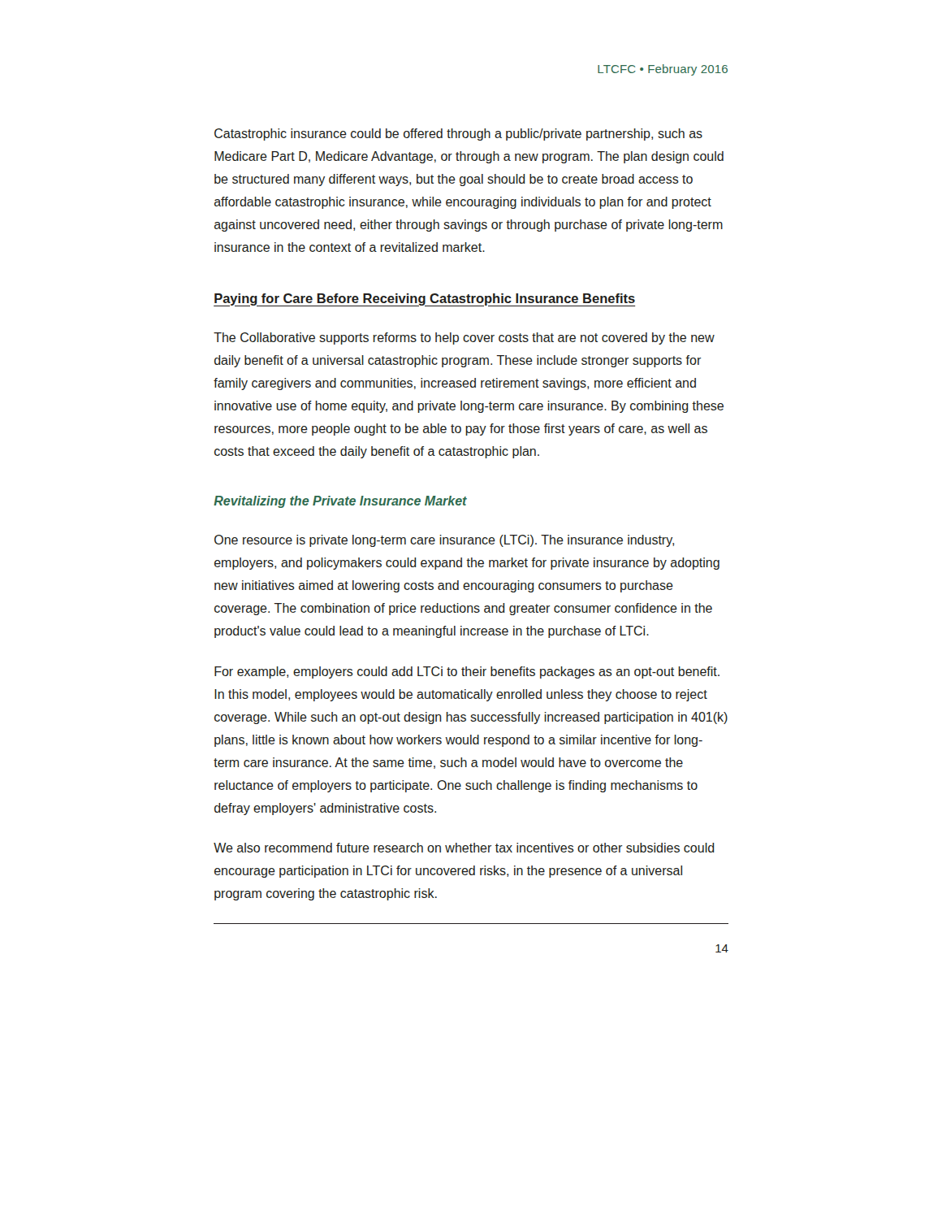LTCFC • February 2016
Catastrophic insurance could be offered through a public/private partnership, such as Medicare Part D, Medicare Advantage, or through a new program. The plan design could be structured many different ways, but the goal should be to create broad access to affordable catastrophic insurance, while encouraging individuals to plan for and protect against uncovered need, either through savings or through purchase of private long-term insurance in the context of a revitalized market.
Paying for Care Before Receiving Catastrophic Insurance Benefits
The Collaborative supports reforms to help cover costs that are not covered by the new daily benefit of a universal catastrophic program. These include stronger supports for family caregivers and communities, increased retirement savings, more efficient and innovative use of home equity, and private long-term care insurance. By combining these resources, more people ought to be able to pay for those first years of care, as well as costs that exceed the daily benefit of a catastrophic plan.
Revitalizing the Private Insurance Market
One resource is private long-term care insurance (LTCi). The insurance industry, employers, and policymakers could expand the market for private insurance by adopting new initiatives aimed at lowering costs and encouraging consumers to purchase coverage. The combination of price reductions and greater consumer confidence in the product's value could lead to a meaningful increase in the purchase of LTCi.
For example, employers could add LTCi to their benefits packages as an opt-out benefit. In this model, employees would be automatically enrolled unless they choose to reject coverage. While such an opt-out design has successfully increased participation in 401(k) plans, little is known about how workers would respond to a similar incentive for long-term care insurance. At the same time, such a model would have to overcome the reluctance of employers to participate. One such challenge is finding mechanisms to defray employers' administrative costs.
We also recommend future research on whether tax incentives or other subsidies could encourage participation in LTCi for uncovered risks, in the presence of a universal program covering the catastrophic risk.
14